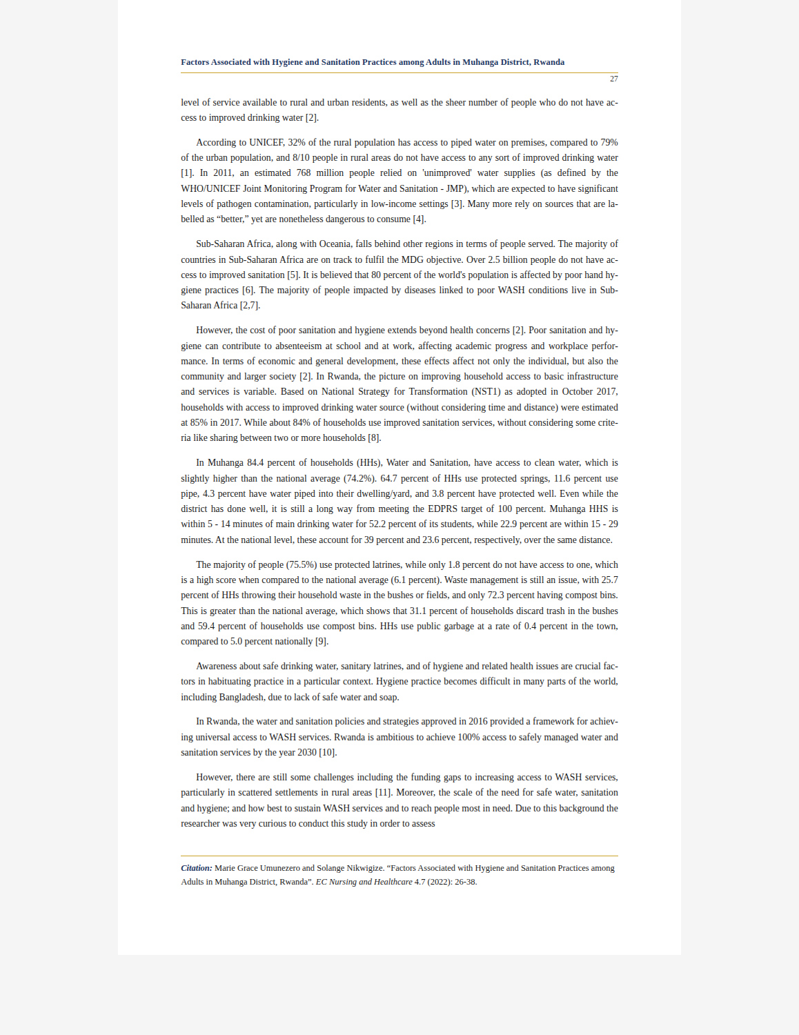Factors Associated with Hygiene and Sanitation Practices among Adults in Muhanga District, Rwanda
27
level of service available to rural and urban residents, as well as the sheer number of people who do not have access to improved drinking water [2].
According to UNICEF, 32% of the rural population has access to piped water on premises, compared to 79% of the urban population, and 8/10 people in rural areas do not have access to any sort of improved drinking water [1]. In 2011, an estimated 768 million people relied on 'unimproved' water supplies (as defined by the WHO/UNICEF Joint Monitoring Program for Water and Sanitation - JMP), which are expected to have significant levels of pathogen contamination, particularly in low-income settings [3]. Many more rely on sources that are labelled as “better,” yet are nonetheless dangerous to consume [4].
Sub-Saharan Africa, along with Oceania, falls behind other regions in terms of people served. The majority of countries in Sub-Saharan Africa are on track to fulfil the MDG objective. Over 2.5 billion people do not have access to improved sanitation [5]. It is believed that 80 percent of the world's population is affected by poor hand hygiene practices [6]. The majority of people impacted by diseases linked to poor WASH conditions live in Sub-Saharan Africa [2,7].
However, the cost of poor sanitation and hygiene extends beyond health concerns [2]. Poor sanitation and hygiene can contribute to absenteeism at school and at work, affecting academic progress and workplace performance. In terms of economic and general development, these effects affect not only the individual, but also the community and larger society [2]. In Rwanda, the picture on improving household access to basic infrastructure and services is variable. Based on National Strategy for Transformation (NST1) as adopted in October 2017, households with access to improved drinking water source (without considering time and distance) were estimated at 85% in 2017. While about 84% of households use improved sanitation services, without considering some criteria like sharing between two or more households [8].
In Muhanga 84.4 percent of households (HHs), Water and Sanitation, have access to clean water, which is slightly higher than the national average (74.2%). 64.7 percent of HHs use protected springs, 11.6 percent use pipe, 4.3 percent have water piped into their dwelling/yard, and 3.8 percent have protected well. Even while the district has done well, it is still a long way from meeting the EDPRS target of 100 percent. Muhanga HHS is within 5 - 14 minutes of main drinking water for 52.2 percent of its students, while 22.9 percent are within 15 - 29 minutes. At the national level, these account for 39 percent and 23.6 percent, respectively, over the same distance.
The majority of people (75.5%) use protected latrines, while only 1.8 percent do not have access to one, which is a high score when compared to the national average (6.1 percent). Waste management is still an issue, with 25.7 percent of HHs throwing their household waste in the bushes or fields, and only 72.3 percent having compost bins. This is greater than the national average, which shows that 31.1 percent of households discard trash in the bushes and 59.4 percent of households use compost bins. HHs use public garbage at a rate of 0.4 percent in the town, compared to 5.0 percent nationally [9].
Awareness about safe drinking water, sanitary latrines, and of hygiene and related health issues are crucial factors in habituating practice in a particular context. Hygiene practice becomes difficult in many parts of the world, including Bangladesh, due to lack of safe water and soap.
In Rwanda, the water and sanitation policies and strategies approved in 2016 provided a framework for achieving universal access to WASH services. Rwanda is ambitious to achieve 100% access to safely managed water and sanitation services by the year 2030 [10].
However, there are still some challenges including the funding gaps to increasing access to WASH services, particularly in scattered settlements in rural areas [11]. Moreover, the scale of the need for safe water, sanitation and hygiene; and how best to sustain WASH services and to reach people most in need. Due to this background the researcher was very curious to conduct this study in order to assess
Citation: Marie Grace Umunezero and Solange Nikwigize. “Factors Associated with Hygiene and Sanitation Practices among Adults in Muhanga District, Rwanda”. EC Nursing and Healthcare 4.7 (2022): 26-38.